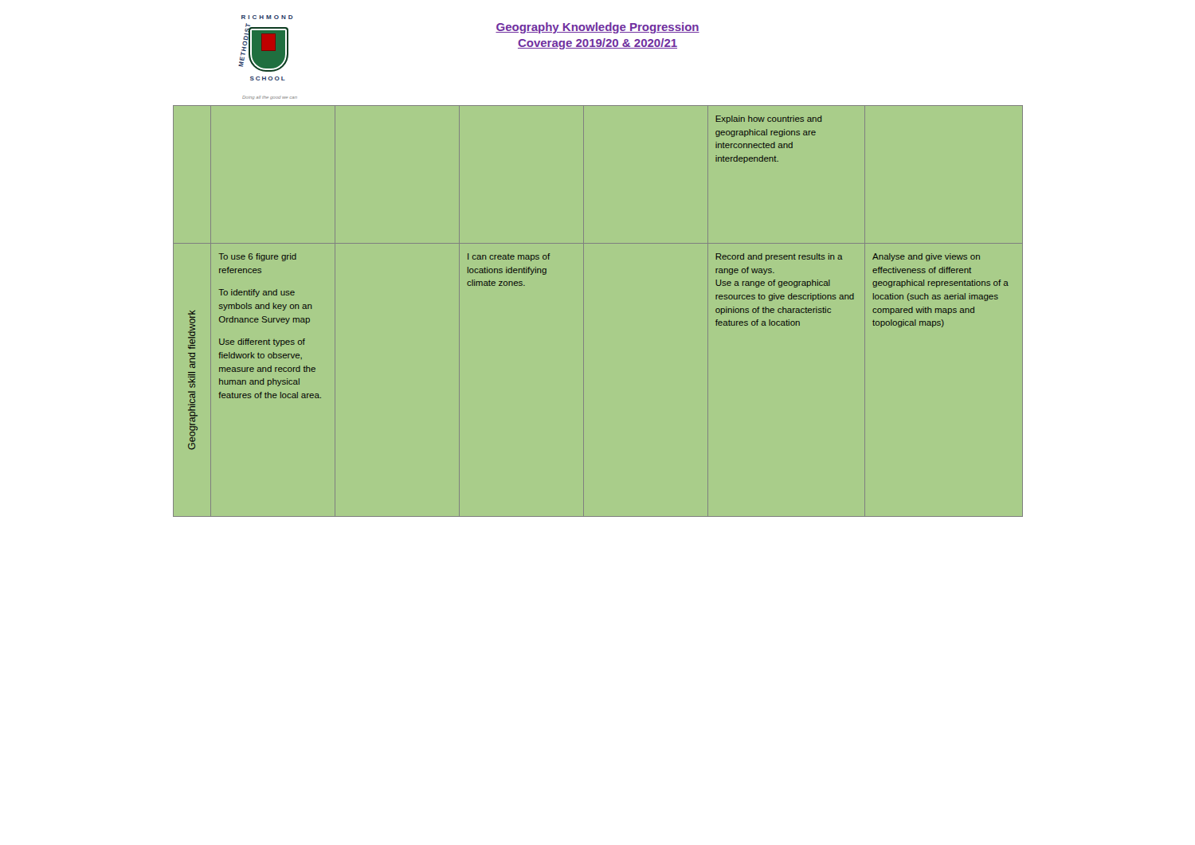RICHMOND
METHODIST
SCHOOL
Doing all the good we can
Geography Knowledge Progression Coverage 2019/20 & 2020/21
| | | | | | Explain how countries and geographical regions are interconnected and interdependent. | |
| Geographical skill and fieldwork | To use 6 figure grid references To identify and use symbols and key on an Ordnance Survey map Use different types of fieldwork to observe, measure and record the human and physical features of the local area. | | I can create maps of locations identifying climate zones. | | Record and present results in a range of ways. Use a range of geographical resources to give descriptions and opinions of the characteristic features of a location | Analyse and give views on effectiveness of different geographical representations of a location (such as aerial images compared with maps and topological maps) |